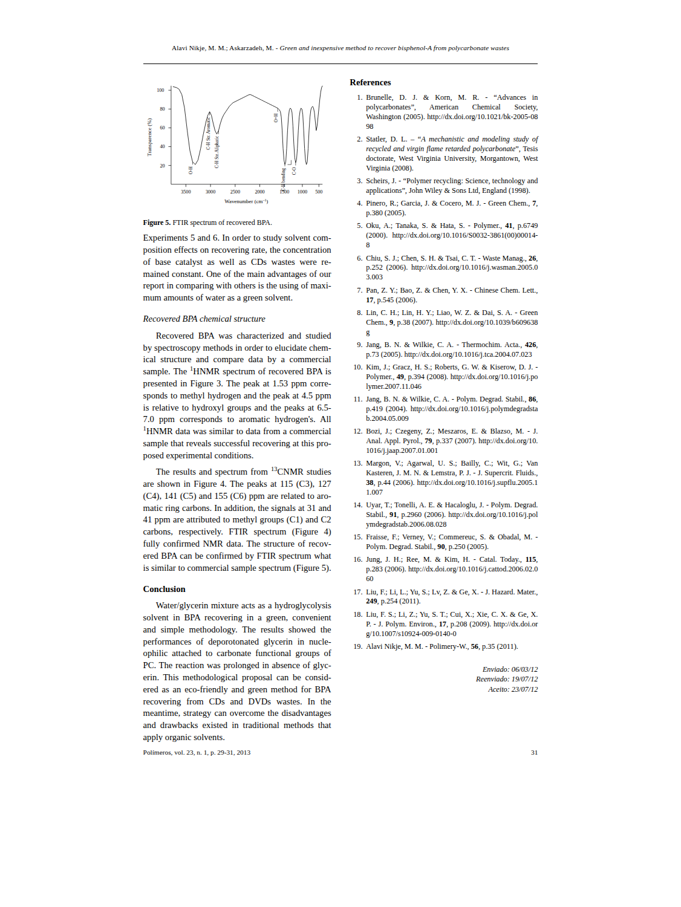Alavi Nikje, M. M.; Askarzadeh, M. - Green and inexpensive method to recover bisphenol-A from polycarbonate wastes
100 80 60 40 20 Transparence (%) 3500 3000 2500 2000 1500 1000 500 Wavenumber (cm–1) O-H C-H Str. Aromatic C-H Str. Aliphatic O=H C-H bending C-O
Figure 5. FTIR spectrum of recovered BPA.
Experiments 5 and 6. In order to study solvent composition effects on recovering rate, the concentration of base catalyst as well as CDs wastes were remained constant. One of the main advantages of our report in comparing with others is the using of maximum amounts of water as a green solvent.
Recovered BPA chemical structure
Recovered BPA was characterized and studied by spectroscopy methods in order to elucidate chemical structure and compare data by a commercial sample. The 1HNMR spectrum of recovered BPA is presented in Figure 3. The peak at 1.53 ppm corresponds to methyl hydrogen and the peak at 4.5 ppm is relative to hydroxyl groups and the peaks at 6.5-7.0 ppm corresponds to aromatic hydrogen's. All 1HNMR data was similar to data from a commercial sample that reveals successful recovering at this proposed experimental conditions.
The results and spectrum from 13CNMR studies are shown in Figure 4. The peaks at 115 (C3), 127 (C4), 141 (C5) and 155 (C6) ppm are related to aromatic ring carbons. In addition, the signals at 31 and 41 ppm are attributed to methyl groups (C1) and C2 carbons, respectively. FTIR spectrum (Figure 4) fully confirmed NMR data. The structure of recovered BPA can be confirmed by FTIR spectrum what is similar to commercial sample spectrum (Figure 5).
Conclusion
Water/glycerin mixture acts as a hydroglycolysis solvent in BPA recovering in a green, convenient and simple methodology. The results showed the performances of deporotonated glycerin in nucleophilic attached to carbonate functional groups of PC. The reaction was prolonged in absence of glycerin. This methodological proposal can be considered as an eco-friendly and green method for BPA recovering from CDs and DVDs wastes. In the meantime, strategy can overcome the disadvantages and drawbacks existed in traditional methods that apply organic solvents.
References
Brunelle, D. J. & Korn, M. R. - “Advances in polycarbonates”, American Chemical Society, Washington (2005). http://dx.doi.org/10.1021/bk-2005-0898
Statler, D. L. – “A mechanistic and modeling study of recycled and virgin flame retarded polycarbonate”, Tesis doctorate, West Virginia University, Morgantown, West Virginia (2008).
Scheirs, J. - “Polymer recycling: Science, technology and applications”, John Wiley & Sons Ltd, England (1998).
Pinero, R.; Garcia, J. & Cocero, M. J. - Green Chem., 7, p.380 (2005).
Oku, A.; Tanaka, S. & Hata, S. - Polymer., 41, p.6749 (2000). http://dx.doi.org/10.1016/S0032-3861(00)00014-8
Chiu, S. J.; Chen, S. H. & Tsai, C. T. - Waste Manag., 26, p.252 (2006). http://dx.doi.org/10.1016/j.wasman.2005.03.003
Pan, Z. Y.; Bao, Z. & Chen, Y. X. - Chinese Chem. Lett., 17, p.545 (2006).
Lin, C. H.; Lin, H. Y.; Liao, W. Z. & Dai, S. A. - Green Chem., 9, p.38 (2007). http://dx.doi.org/10.1039/b609638g
Jang, B. N. & Wilkie, C. A. - Thermochim. Acta., 426, p.73 (2005). http://dx.doi.org/10.1016/j.tca.2004.07.023
Kim, J.; Gracz, H. S.; Roberts, G. W. & Kiserow, D. J. - Polymer., 49, p.394 (2008). http://dx.doi.org/10.1016/j.polymer.2007.11.046
Jang, B. N. & Wilkie, C. A. - Polym. Degrad. Stabil., 86, p.419 (2004). http://dx.doi.org/10.1016/j.polymdegradstab.2004.05.009
Bozi, J.; Czegeny, Z.; Meszaros, E. & Blazso, M. - J. Anal. Appl. Pyrol., 79, p.337 (2007). http://dx.doi.org/10.1016/j.jaap.2007.01.001
Margon, V.; Agarwal, U. S.; Bailly, C.; Wit, G.; Van Kasteren, J. M. N. & Lemstra, P. J. - J. Supercrit. Fluids., 38, p.44 (2006). http://dx.doi.org/10.1016/j.supflu.2005.11.007
Uyar, T.; Tonelli, A. E. & Hacaloglu, J. - Polym. Degrad. Stabil., 91, p.2960 (2006). http://dx.doi.org/10.1016/j.polymdegradstab.2006.08.028
Fraisse, F.; Verney, V.; Commereuc, S. & Obadal, M. - Polym. Degrad. Stabil., 90, p.250 (2005).
Jung, J. H.; Ree, M. & Kim, H. - Catal. Today., 115, p.283 (2006). http://dx.doi.org/10.1016/j.cattod.2006.02.060
Liu, F.; Li, L.; Yu, S.; Lv, Z. & Ge, X. - J. Hazard. Mater., 249, p.254 (2011).
Liu, F. S.; Li, Z.; Yu, S. T.; Cui, X.; Xie, C. X. & Ge, X. P. - J. Polym. Environ., 17, p.208 (2009). http://dx.doi.org/10.1007/s10924-009-0140-0
Alavi Nikje, M. M. - Polimery-W., 56, p.35 (2011).
Enviado: 06/03/12
Reenviado: 19/07/12
Aceito: 23/07/12
Polímeros, vol. 23, n. 1, p. 29-31, 2013 31